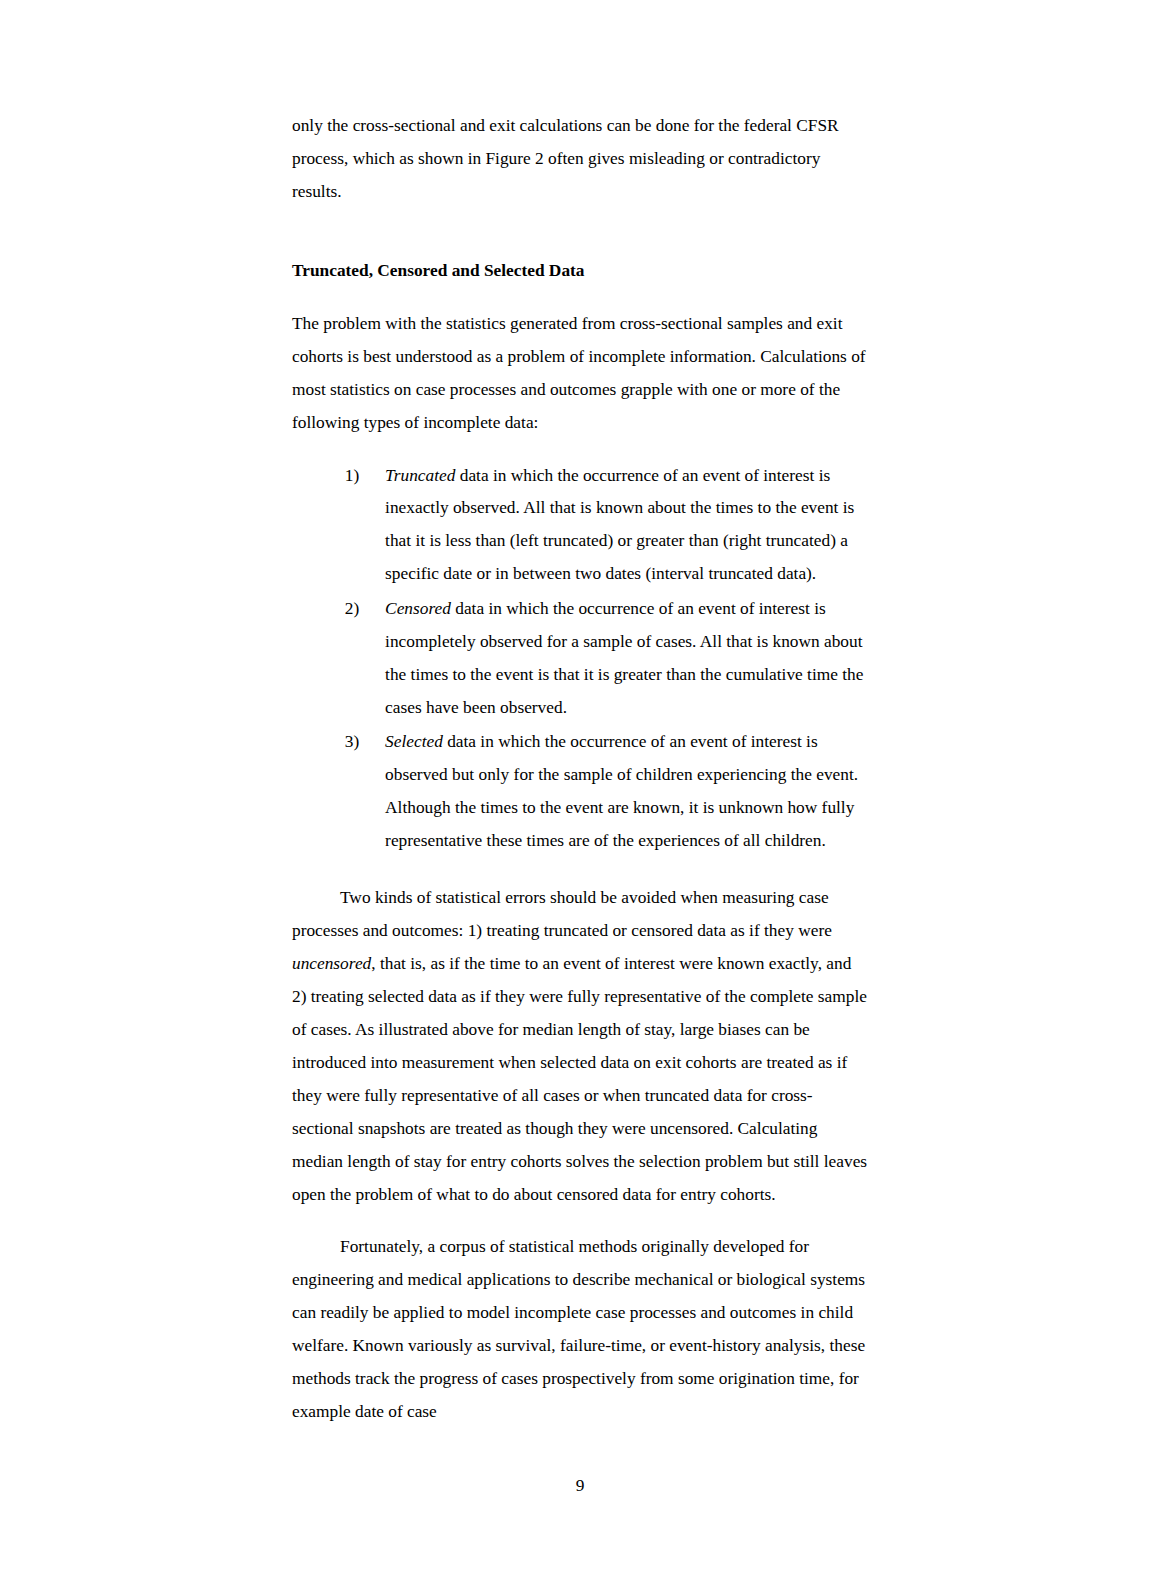only the cross-sectional and exit calculations can be done for the federal CFSR process, which as shown in Figure 2 often gives misleading or contradictory results.
Truncated, Censored and Selected Data
The problem with the statistics generated from cross-sectional samples and exit cohorts is best understood as a problem of incomplete information. Calculations of most statistics on case processes and outcomes grapple with one or more of the following types of incomplete data:
Truncated data in which the occurrence of an event of interest is inexactly observed. All that is known about the times to the event is that it is less than (left truncated) or greater than (right truncated) a specific date or in between two dates (interval truncated data).
Censored data in which the occurrence of an event of interest is incompletely observed for a sample of cases. All that is known about the times to the event is that it is greater than the cumulative time the cases have been observed.
Selected data in which the occurrence of an event of interest is observed but only for the sample of children experiencing the event. Although the times to the event are known, it is unknown how fully representative these times are of the experiences of all children.
Two kinds of statistical errors should be avoided when measuring case processes and outcomes: 1) treating truncated or censored data as if they were uncensored, that is, as if the time to an event of interest were known exactly, and 2) treating selected data as if they were fully representative of the complete sample of cases. As illustrated above for median length of stay, large biases can be introduced into measurement when selected data on exit cohorts are treated as if they were fully representative of all cases or when truncated data for cross-sectional snapshots are treated as though they were uncensored. Calculating median length of stay for entry cohorts solves the selection problem but still leaves open the problem of what to do about censored data for entry cohorts.
Fortunately, a corpus of statistical methods originally developed for engineering and medical applications to describe mechanical or biological systems can readily be applied to model incomplete case processes and outcomes in child welfare. Known variously as survival, failure-time, or event-history analysis, these methods track the progress of cases prospectively from some origination time, for example date of case
9